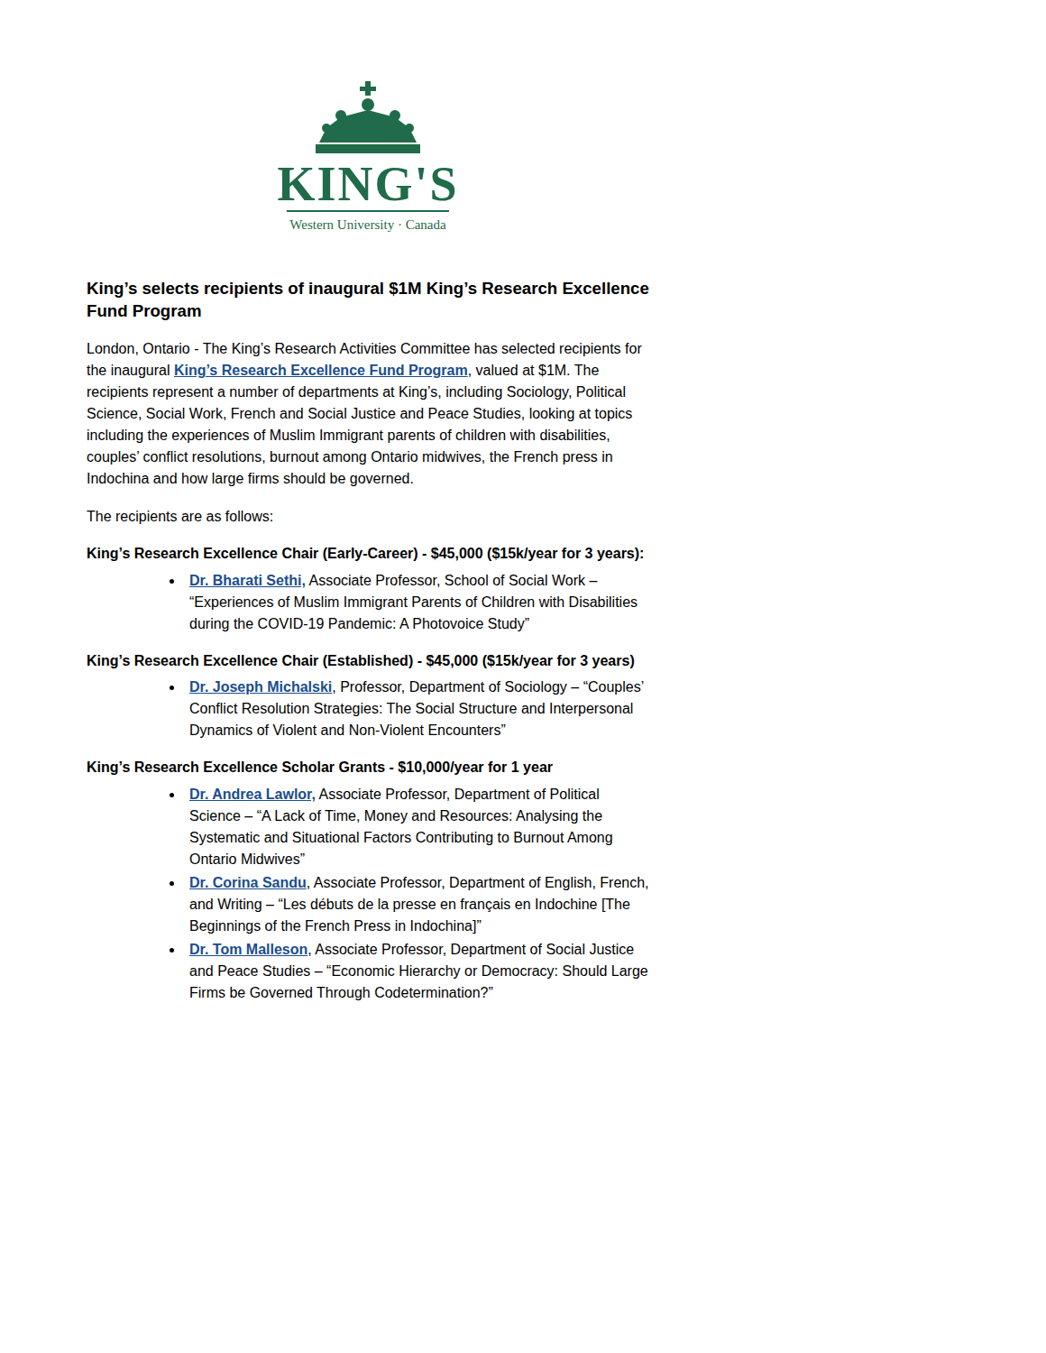KING'S Western University · Canada
King’s selects recipients of inaugural $1M King’s Research Excellence Fund Program
London, Ontario - The King’s Research Activities Committee has selected recipients for the inaugural King’s Research Excellence Fund Program, valued at $1M. The recipients represent a number of departments at King’s, including Sociology, Political Science, Social Work, French and Social Justice and Peace Studies, looking at topics including the experiences of Muslim Immigrant parents of children with disabilities, couples’ conflict resolutions, burnout among Ontario midwives, the French press in Indochina and how large firms should be governed.
The recipients are as follows:
King’s Research Excellence Chair (Early-Career) - $45,000 ($15k/year for 3 years):
Dr. Bharati Sethi, Associate Professor, School of Social Work – “Experiences of Muslim Immigrant Parents of Children with Disabilities during the COVID-19 Pandemic: A Photovoice Study”
King’s Research Excellence Chair (Established) - $45,000 ($15k/year for 3 years)
Dr. Joseph Michalski, Professor, Department of Sociology – “Couples’ Conflict Resolution Strategies: The Social Structure and Interpersonal Dynamics of Violent and Non-Violent Encounters”
King’s Research Excellence Scholar Grants - $10,000/year for 1 year
Dr. Andrea Lawlor, Associate Professor, Department of Political Science – “A Lack of Time, Money and Resources: Analysing the Systematic and Situational Factors Contributing to Burnout Among Ontario Midwives”
Dr. Corina Sandu, Associate Professor, Department of English, French, and Writing – “Les débuts de la presse en français en Indochine [The Beginnings of the French Press in Indochina]”
Dr. Tom Malleson, Associate Professor, Department of Social Justice and Peace Studies – “Economic Hierarchy or Democracy: Should Large Firms be Governed Through Codetermination?”